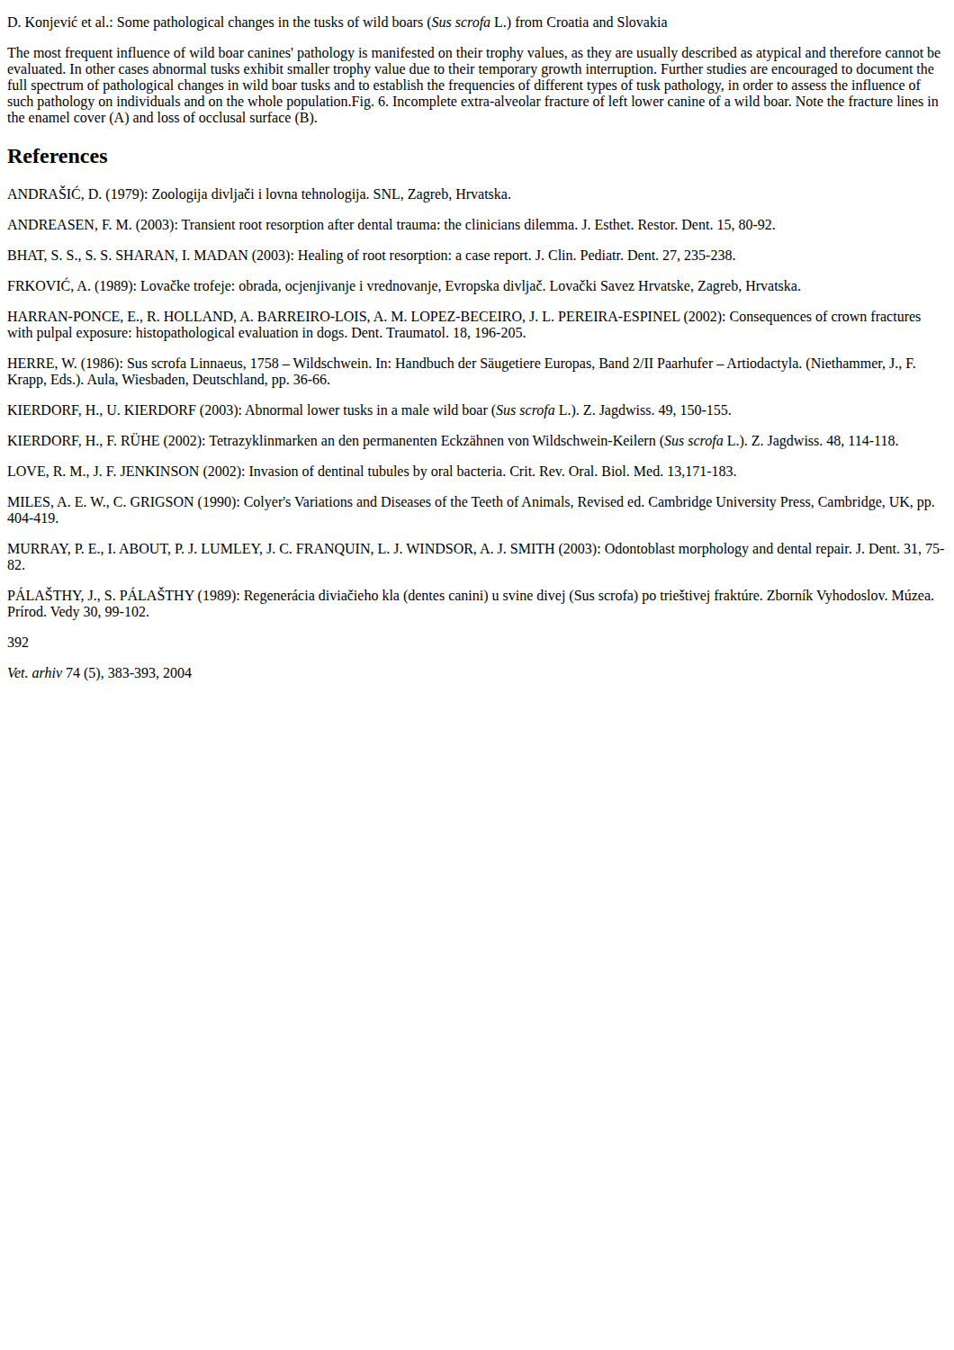D. Konjević et al.: Some pathological changes in the tusks of wild boars (Sus scrofa L.) from Croatia and Slovakia
The most frequent influence of wild boar canines' pathology is manifested on their trophy values, as they are usually described as atypical and therefore cannot be evaluated. In other cases abnormal tusks exhibit smaller trophy value due to their temporary growth interruption. Further studies are encouraged to document the full spectrum of pathological changes in wild boar tusks and to establish the frequencies of different types of tusk pathology, in order to assess the influence of such pathology on individuals and on the whole population.Fig. 6. Incomplete extra-alveolar fracture of left lower canine of a wild boar. Note the fracture lines in the enamel cover (A) and loss of occlusal surface (B).
References
ANDRAŠIĆ, D. (1979): Zoologija divljači i lovna tehnologija. SNL, Zagreb, Hrvatska.
ANDREASEN, F. M. (2003): Transient root resorption after dental trauma: the clinicians dilemma. J. Esthet. Restor. Dent. 15, 80-92.
BHAT, S. S., S. S. SHARAN, I. MADAN (2003): Healing of root resorption: a case report. J. Clin. Pediatr. Dent. 27, 235-238.
FRKOVIĆ, A. (1989): Lovačke trofeje: obrada, ocjenjivanje i vrednovanje, Evropska divljač. Lovački Savez Hrvatske, Zagreb, Hrvatska.
HARRAN-PONCE, E., R. HOLLAND, A. BARREIRO-LOIS, A. M. LOPEZ-BECEIRO, J. L. PEREIRA-ESPINEL (2002): Consequences of crown fractures with pulpal exposure: histopathological evaluation in dogs. Dent. Traumatol. 18, 196-205.
HERRE, W. (1986): Sus scrofa Linnaeus, 1758 – Wildschwein. In: Handbuch der Säugetiere Europas, Band 2/II Paarhufer – Artiodactyla. (Niethammer, J., F. Krapp, Eds.). Aula, Wiesbaden, Deutschland, pp. 36-66.
KIERDORF, H., U. KIERDORF (2003): Abnormal lower tusks in a male wild boar (Sus scrofa L.). Z. Jagdwiss. 49, 150-155.
KIERDORF, H., F. RÜHE (2002): Tetrazyklinmarken an den permanenten Eckzähnen von Wildschwein-Keilern (Sus scrofa L.). Z. Jagdwiss. 48, 114-118.
LOVE, R. M., J. F. JENKINSON (2002): Invasion of dentinal tubules by oral bacteria. Crit. Rev. Oral. Biol. Med. 13,171-183.
MILES, A. E. W., C. GRIGSON (1990): Colyer's Variations and Diseases of the Teeth of Animals, Revised ed. Cambridge University Press, Cambridge, UK, pp. 404-419.
MURRAY, P. E., I. ABOUT, P. J. LUMLEY, J. C. FRANQUIN, L. J. WINDSOR, A. J. SMITH (2003): Odontoblast morphology and dental repair. J. Dent. 31, 75-82.
PÁLAŠTHY, J., S. PÁLAŠTHY (1989): Regenerácia diviačieho kla (dentes canini) u svine divej (Sus scrofa) po trieštivej fraktúre. Zborník Vyhodoslov. Múzea. Prírod. Vedy 30, 99-102.
392
Vet. arhiv 74 (5), 383-393, 2004